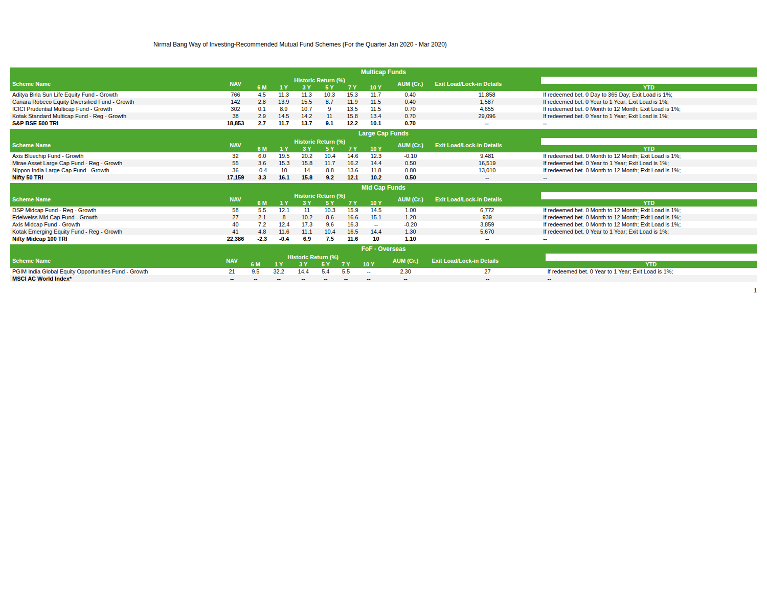Nirmal Bang Way of Investing-Recommended Mutual Fund Schemes (For the Quarter Jan 2020 - Mar 2020)
Multicap Funds
| Scheme Name | NAV | Historic Return (%) | AUM (Cr.) | Exit Load/Lock-in Details |
| --- | --- | --- | --- | --- |
| 6 M | 1 Y | 3 Y | 5 Y | 7 Y | 10 Y | YTD |
| Aditya Birla Sun Life Equity Fund - Growth | 766 | 4.5 | 11.3 | 11.3 | 10.3 | 15.3 | 11.7 | 0.40 | 11,858 | If redeemed bet. 0 Day to 365 Day; Exit Load is 1%; |
| Canara Robeco Equity Diversified Fund - Growth | 142 | 2.8 | 13.9 | 15.5 | 8.7 | 11.9 | 11.5 | 0.40 | 1,587 | If redeemed bet. 0 Year to 1 Year; Exit Load is 1%; |
| ICICI Prudential Multicap Fund - Growth | 302 | 0.1 | 8.9 | 10.7 | 9 | 13.5 | 11.5 | 0.70 | 4,655 | If redeemed bet. 0 Month to 12 Month; Exit Load is 1%; |
| Kotak Standard Multicap Fund - Reg - Growth | 38 | 2.9 | 14.5 | 14.2 | 11 | 15.8 | 13.4 | 0.70 | 29,096 | If redeemed bet. 0 Year to 1 Year; Exit Load is 1%; |
| S&P BSE 500 TRI | 18,853 | 2.7 | 11.7 | 13.7 | 9.1 | 12.2 | 10.1 | 0.70 | -- | -- |
Large Cap Funds
| Scheme Name | NAV | Historic Return (%) | AUM (Cr.) | Exit Load/Lock-in Details |
| --- | --- | --- | --- | --- |
| 6 M | 1 Y | 3 Y | 5 Y | 7 Y | 10 Y | YTD |
| Axis Bluechip Fund - Growth | 32 | 6.0 | 19.5 | 20.2 | 10.4 | 14.6 | 12.3 | -0.10 | 9,481 | If redeemed bet. 0 Month to 12 Month; Exit Load is 1%; |
| Mirae Asset Large Cap Fund - Reg - Growth | 55 | 3.6 | 15.3 | 15.8 | 11.7 | 16.2 | 14.4 | 0.50 | 16,519 | If redeemed bet. 0 Year to 1 Year; Exit Load is 1%; |
| Nippon India Large Cap Fund - Growth | 36 | -0.4 | 10 | 14 | 8.8 | 13.6 | 11.8 | 0.80 | 13,010 | If redeemed bet. 0 Month to 12 Month; Exit Load is 1%; |
| Nifty 50 TRI | 17,159 | 3.3 | 16.1 | 15.8 | 9.2 | 12.1 | 10.2 | 0.50 | -- | -- |
Mid Cap Funds
| Scheme Name | NAV | Historic Return (%) | AUM (Cr.) | Exit Load/Lock-in Details |
| --- | --- | --- | --- | --- |
| 6 M | 1 Y | 3 Y | 5 Y | 7 Y | 10 Y | YTD |
| DSP Midcap Fund - Reg - Growth | 58 | 5.5 | 12.1 | 11 | 10.3 | 15.9 | 14.5 | 1.00 | 6,772 | If redeemed bet. 0 Month to 12 Month; Exit Load is 1%; |
| Edelweiss Mid Cap Fund - Growth | 27 | 2.1 | 8 | 10.2 | 8.6 | 16.6 | 15.1 | 1.20 | 939 | If redeemed bet. 0 Month to 12 Month; Exit Load is 1%; |
| Axis Midcap Fund - Growth | 40 | 7.2 | 12.4 | 17.3 | 9.6 | 16.3 | -- | -0.20 | 3,859 | If redeemed bet. 0 Month to 12 Month; Exit Load is 1%; |
| Kotak Emerging Equity Fund - Reg - Growth | 41 | 4.8 | 11.6 | 11.1 | 10.4 | 16.5 | 14.4 | 1.30 | 5,670 | If redeemed bet. 0 Year to 1 Year; Exit Load is 1%; |
| Nifty Midcap 100 TRI | 22,386 | -2.3 | -0.4 | 6.9 | 7.5 | 11.6 | 10 | 1.10 | -- | -- |
FoF - Overseas
| Scheme Name | NAV | Historic Return (%) | AUM (Cr.) | Exit Load/Lock-in Details |
| --- | --- | --- | --- | --- |
| 6 M | 1 Y | 3 Y | 5 Y | 7 Y | 10 Y | YTD |
| PGIM India Global Equity Opportunities Fund - Growth | 21 | 9.5 | 32.2 | 14.4 | 5.4 | 5.5 | -- | 2.30 | 27 | If redeemed bet. 0 Year to 1 Year; Exit Load is 1%; |
| MSCI AC World Index* | -- | -- | -- | -- | -- | -- | -- | -- | -- | -- |
1